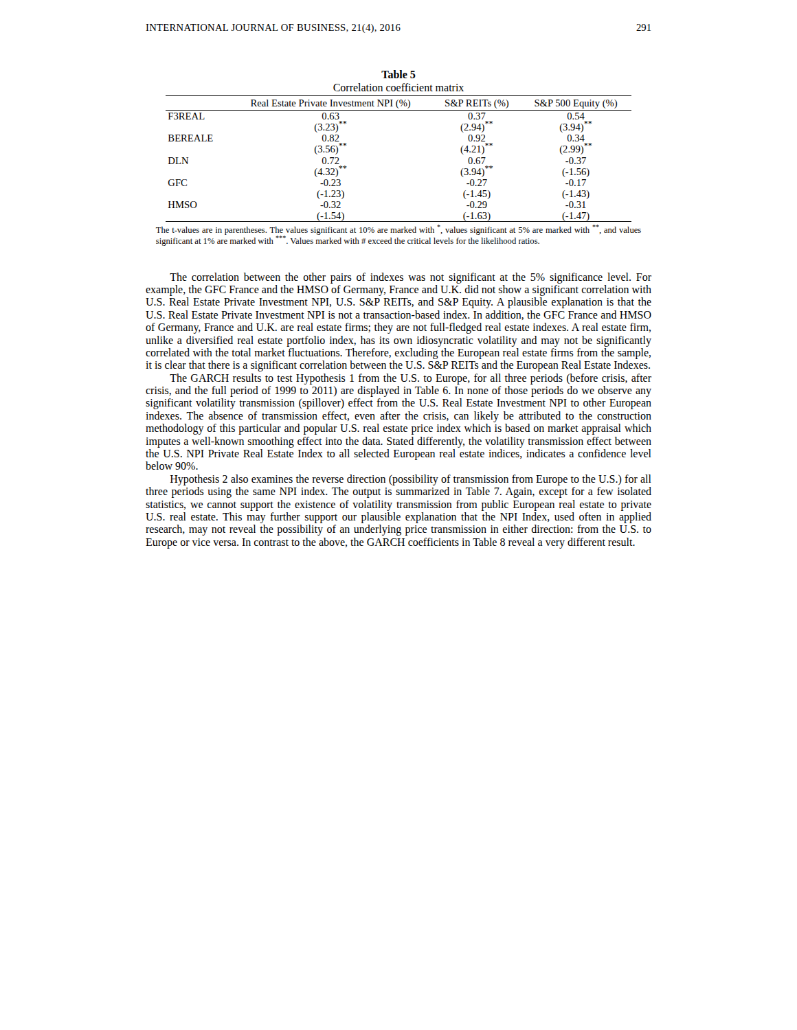INTERNATIONAL JOURNAL OF BUSINESS, 21(4), 2016 291
Table 5 Correlation coefficient matrix
| | Real Estate Private Investment NPI (%) | S&P REITs (%) | S&P 500 Equity (%) |
| --- | --- | --- | --- |
| F3REAL | 0.63 | 0.37 | 0.54 |
| | (3.23) ** | (2.94) ** | (3.94) ** |
| BEREALE | 0.82 | 0.92 | 0.34 |
| | (3.56) ** | (4.21) ** | (2.99) ** |
| DLN | 0.72 | 0.67 | -0.37 |
| | (4.32) ** | (3.94) ** | (-1.56) |
| GFC | -0.23 | -0.27 | -0.17 |
| | (-1.23) | (-1.45) | (-1.43) |
| HMSO | -0.32 | -0.29 | -0.31 |
| | (-1.54) | (-1.63) | (-1.47) |
The t-values are in parentheses. The values significant at 10% are marked with *, values significant at 5% are marked with **, and values significant at 1% are marked with ***. Values marked with # exceed the critical levels for the likelihood ratios.
The correlation between the other pairs of indexes was not significant at the 5% significance level. For example, the GFC France and the HMSO of Germany, France and U.K. did not show a significant correlation with U.S. Real Estate Private Investment NPI, U.S. S&P REITs, and S&P Equity. A plausible explanation is that the U.S. Real Estate Private Investment NPI is not a transaction-based index. In addition, the GFC France and HMSO of Germany, France and U.K. are real estate firms; they are not full-fledged real estate indexes. A real estate firm, unlike a diversified real estate portfolio index, has its own idiosyncratic volatility and may not be significantly correlated with the total market fluctuations. Therefore, excluding the European real estate firms from the sample, it is clear that there is a significant correlation between the U.S. S&P REITs and the European Real Estate Indexes.
The GARCH results to test Hypothesis 1 from the U.S. to Europe, for all three periods (before crisis, after crisis, and the full period of 1999 to 2011) are displayed in Table 6. In none of those periods do we observe any significant volatility transmission (spillover) effect from the U.S. Real Estate Investment NPI to other European indexes. The absence of transmission effect, even after the crisis, can likely be attributed to the construction methodology of this particular and popular U.S. real estate price index which is based on market appraisal which imputes a well-known smoothing effect into the data. Stated differently, the volatility transmission effect between the U.S. NPI Private Real Estate Index to all selected European real estate indices, indicates a confidence level below 90%.
Hypothesis 2 also examines the reverse direction (possibility of transmission from Europe to the U.S.) for all three periods using the same NPI index. The output is summarized in Table 7. Again, except for a few isolated statistics, we cannot support the existence of volatility transmission from public European real estate to private U.S. real estate. This may further support our plausible explanation that the NPI Index, used often in applied research, may not reveal the possibility of an underlying price transmission in either direction: from the U.S. to Europe or vice versa. In contrast to the above, the GARCH coefficients in Table 8 reveal a very different result.